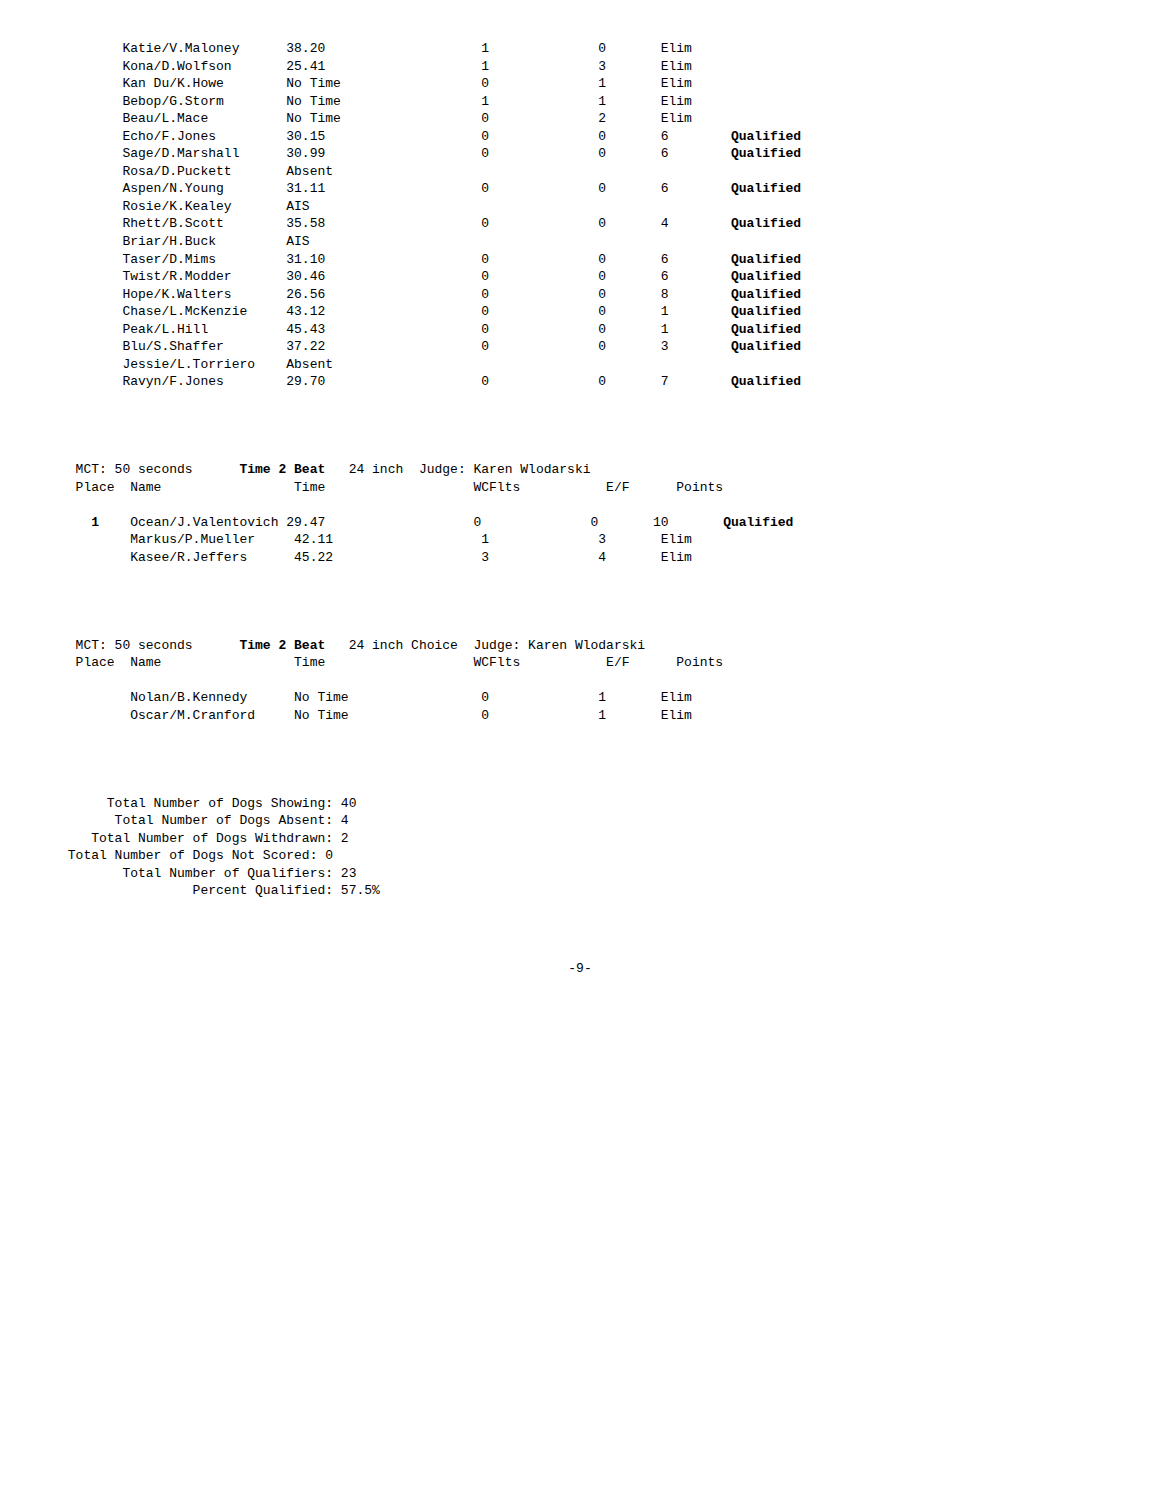Katie/V.Maloney      38.20                    1              0       Elim
        Kona/D.Wolfson       25.41                    1              3       Elim
        Kan Du/K.Howe        No Time                  0              1       Elim
        Bebop/G.Storm        No Time                  1              1       Elim
        Beau/L.Mace          No Time                  0              2       Elim
        Echo/F.Jones         30.15                    0              0       6        Qualified
        Sage/D.Marshall      30.99                    0              0       6        Qualified
        Rosa/D.Puckett       Absent
        Aspen/N.Young        31.11                    0              0       6        Qualified
        Rosie/K.Kealey       AIS
        Rhett/B.Scott        35.58                    0              0       4        Qualified
        Briar/H.Buck         AIS
        Taser/D.Mims         31.10                    0              0       6        Qualified
        Twist/R.Modder       30.46                    0              0       6        Qualified
        Hope/K.Walters       26.56                    0              0       8        Qualified
        Chase/L.McKenzie     43.12                    0              0       1        Qualified
        Peak/L.Hill          45.43                    0              0       1        Qualified
        Blu/S.Shaffer        37.22                    0              0       3        Qualified
        Jessie/L.Torriero    Absent
        Ravyn/F.Jones        29.70                    0              0       7        Qualified




  MCT: 50 seconds      Time 2 Beat   24 inch  Judge: Karen Wlodarski
  Place  Name                 Time                   WCFlts           E/F      Points

    1    Ocean/J.Valentovich 29.47                   0              0       10       Qualified
         Markus/P.Mueller     42.11                   1              3       Elim
         Kasee/R.Jeffers      45.22                   3              4       Elim




  MCT: 50 seconds      Time 2 Beat   24 inch Choice  Judge: Karen Wlodarski
  Place  Name                 Time                   WCFlts           E/F      Points

         Nolan/B.Kennedy      No Time                 0              1       Elim
         Oscar/M.Cranford     No Time                 0              1       Elim




      Total Number of Dogs Showing: 40
       Total Number of Dogs Absent: 4
    Total Number of Dogs Withdrawn: 2
 Total Number of Dogs Not Scored: 0
        Total Number of Qualifiers: 23
                 Percent Qualified: 57.5%
-9-